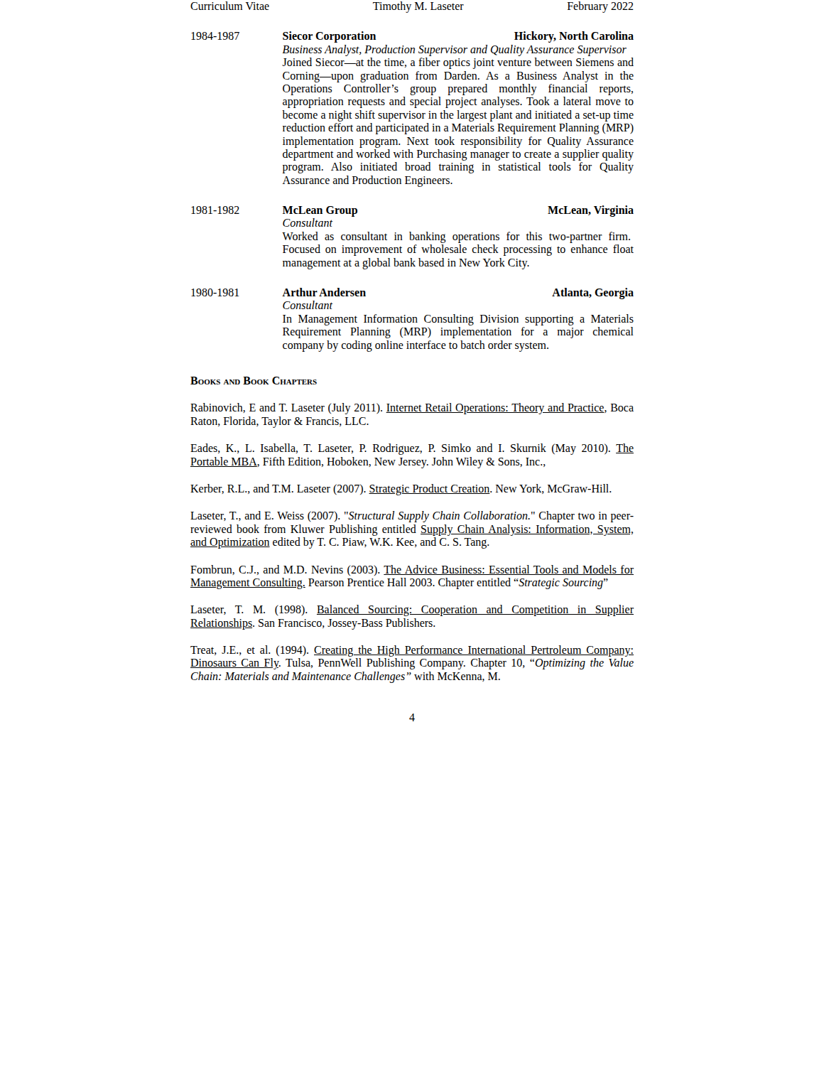Curriculum Vitae Timothy M. Laseter February 2022
1984-1987
Siecor Corporation Hickory, North Carolina
Business Analyst, Production Supervisor and Quality Assurance Supervisor
Joined Siecor—at the time, a fiber optics joint venture between Siemens and Corning—upon graduation from Darden. As a Business Analyst in the Operations Controller’s group prepared monthly financial reports, appropriation requests and special project analyses. Took a lateral move to become a night shift supervisor in the largest plant and initiated a set-up time reduction effort and participated in a Materials Requirement Planning (MRP) implementation program. Next took responsibility for Quality Assurance department and worked with Purchasing manager to create a supplier quality program. Also initiated broad training in statistical tools for Quality Assurance and Production Engineers.
1981-1982
McLean Group McLean, Virginia
Consultant
Worked as consultant in banking operations for this two-partner firm. Focused on improvement of wholesale check processing to enhance float management at a global bank based in New York City.
1980-1981
Arthur Andersen Atlanta, Georgia
Consultant
In Management Information Consulting Division supporting a Materials Requirement Planning (MRP) implementation for a major chemical company by coding online interface to batch order system.
Books and Book Chapters
Rabinovich, E and T. Laseter (July 2011). Internet Retail Operations: Theory and Practice, Boca Raton, Florida, Taylor & Francis, LLC.
Eades, K., L. Isabella, T. Laseter, P. Rodriguez, P. Simko and I. Skurnik (May 2010). The Portable MBA, Fifth Edition, Hoboken, New Jersey. John Wiley & Sons, Inc.,
Kerber, R.L., and T.M. Laseter (2007). Strategic Product Creation. New York, McGraw-Hill.
Laseter, T., and E. Weiss (2007). "Structural Supply Chain Collaboration." Chapter two in peer-reviewed book from Kluwer Publishing entitled Supply Chain Analysis: Information, System, and Optimization edited by T. C. Piaw, W.K. Kee, and C. S. Tang.
Fombrun, C.J., and M.D. Nevins (2003). The Advice Business: Essential Tools and Models for Management Consulting. Pearson Prentice Hall 2003. Chapter entitled “Strategic Sourcing”
Laseter, T. M. (1998). Balanced Sourcing: Cooperation and Competition in Supplier Relationships. San Francisco, Jossey-Bass Publishers.
Treat, J.E., et al. (1994). Creating the High Performance International Pertroleum Company: Dinosaurs Can Fly. Tulsa, PennWell Publishing Company. Chapter 10, “Optimizing the Value Chain: Materials and Maintenance Challenges” with McKenna, M.
4